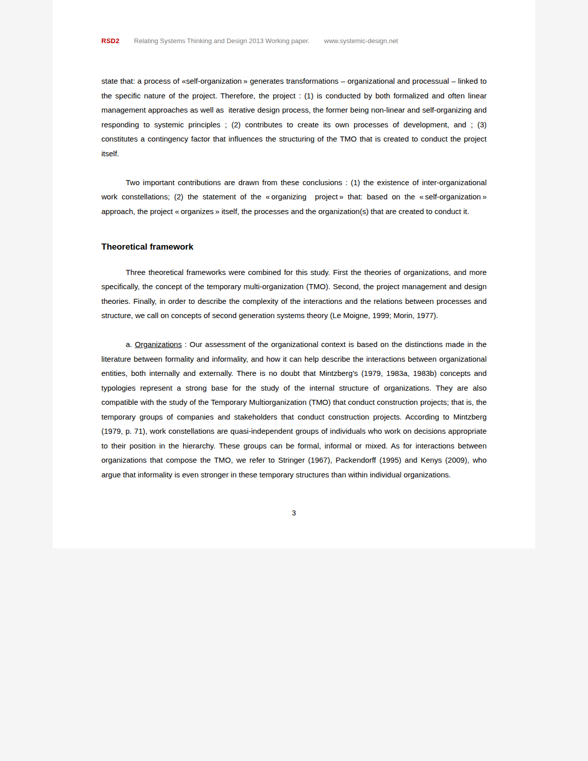RSD2 Relating Systems Thinking and Design 2013 Working paper. www.systemic-design.net
state that: a process of «self-organization » generates transformations – organizational and processual – linked to the specific nature of the project. Therefore, the project : (1) is conducted by both formalized and often linear management approaches as well as iterative design process, the former being non-linear and self-organizing and responding to systemic principles ; (2) contributes to create its own processes of development, and ; (3) constitutes a contingency factor that influences the structuring of the TMO that is created to conduct the project itself.
Two important contributions are drawn from these conclusions : (1) the existence of inter-organizational work constellations; (2) the statement of the « organizing project » that: based on the « self-organization » approach, the project « organizes » itself, the processes and the organization(s) that are created to conduct it.
Theoretical framework
Three theoretical frameworks were combined for this study. First the theories of organizations, and more specifically, the concept of the temporary multi-organization (TMO). Second, the project management and design theories. Finally, in order to describe the complexity of the interactions and the relations between processes and structure, we call on concepts of second generation systems theory (Le Moigne, 1999; Morin, 1977).
a. Organizations : Our assessment of the organizational context is based on the distinctions made in the literature between formality and informality, and how it can help describe the interactions between organizational entities, both internally and externally. There is no doubt that Mintzberg’s (1979, 1983a, 1983b) concepts and typologies represent a strong base for the study of the internal structure of organizations. They are also compatible with the study of the Temporary Multiorganization (TMO) that conduct construction projects; that is, the temporary groups of companies and stakeholders that conduct construction projects. According to Mintzberg (1979, p. 71), work constellations are quasi-independent groups of individuals who work on decisions appropriate to their position in the hierarchy. These groups can be formal, informal or mixed. As for interactions between organizations that compose the TMO, we refer to Stringer (1967), Packendorff (1995) and Kenys (2009), who argue that informality is even stronger in these temporary structures than within individual organizations.
3